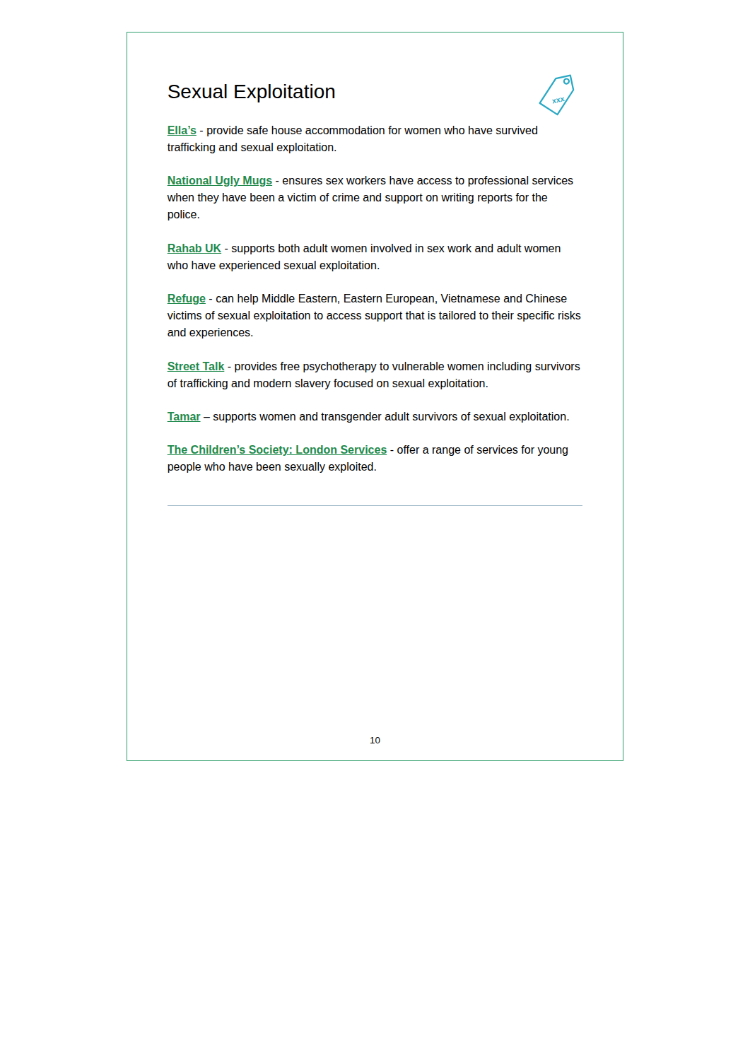xxx
Sexual Exploitation
Ella’s - provide safe house accommodation for women who have survived trafficking and sexual exploitation.
National Ugly Mugs - ensures sex workers have access to professional services when they have been a victim of crime and support on writing reports for the police.
Rahab UK - supports both adult women involved in sex work and adult women who have experienced sexual exploitation.
Refuge - can help Middle Eastern, Eastern European, Vietnamese and Chinese victims of sexual exploitation to access support that is tailored to their specific risks and experiences.
Street Talk - provides free psychotherapy to vulnerable women including survivors of trafficking and modern slavery focused on sexual exploitation.
Tamar – supports women and transgender adult survivors of sexual exploitation.
The Children’s Society: London Services - offer a range of services for young people who have been sexually exploited.
10